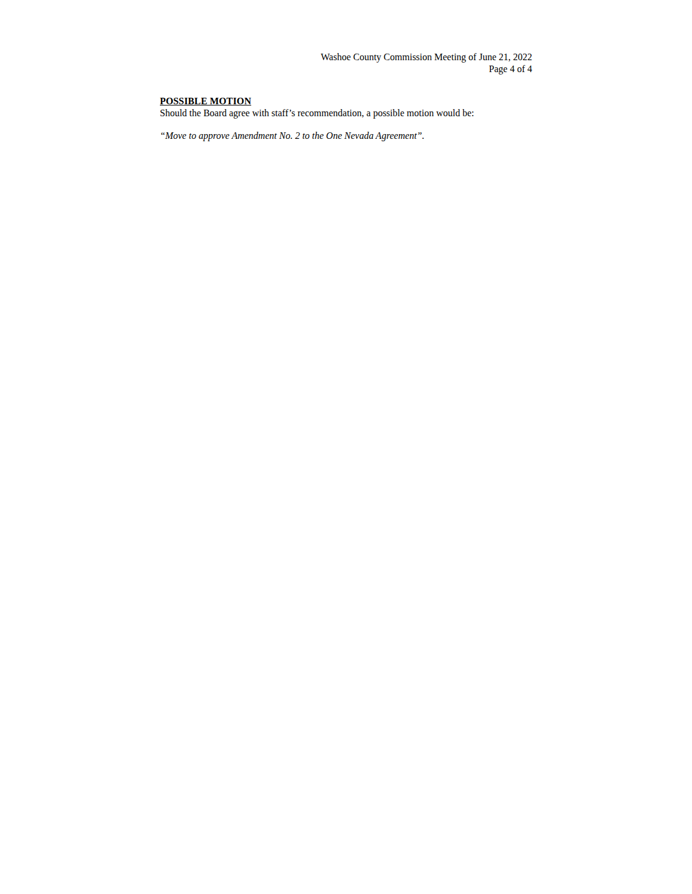Washoe County Commission Meeting of June 21, 2022 Page 4 of 4
POSSIBLE MOTION
Should the Board agree with staff’s recommendation, a possible motion would be:
“Move to approve Amendment No. 2 to the One Nevada Agreement”.